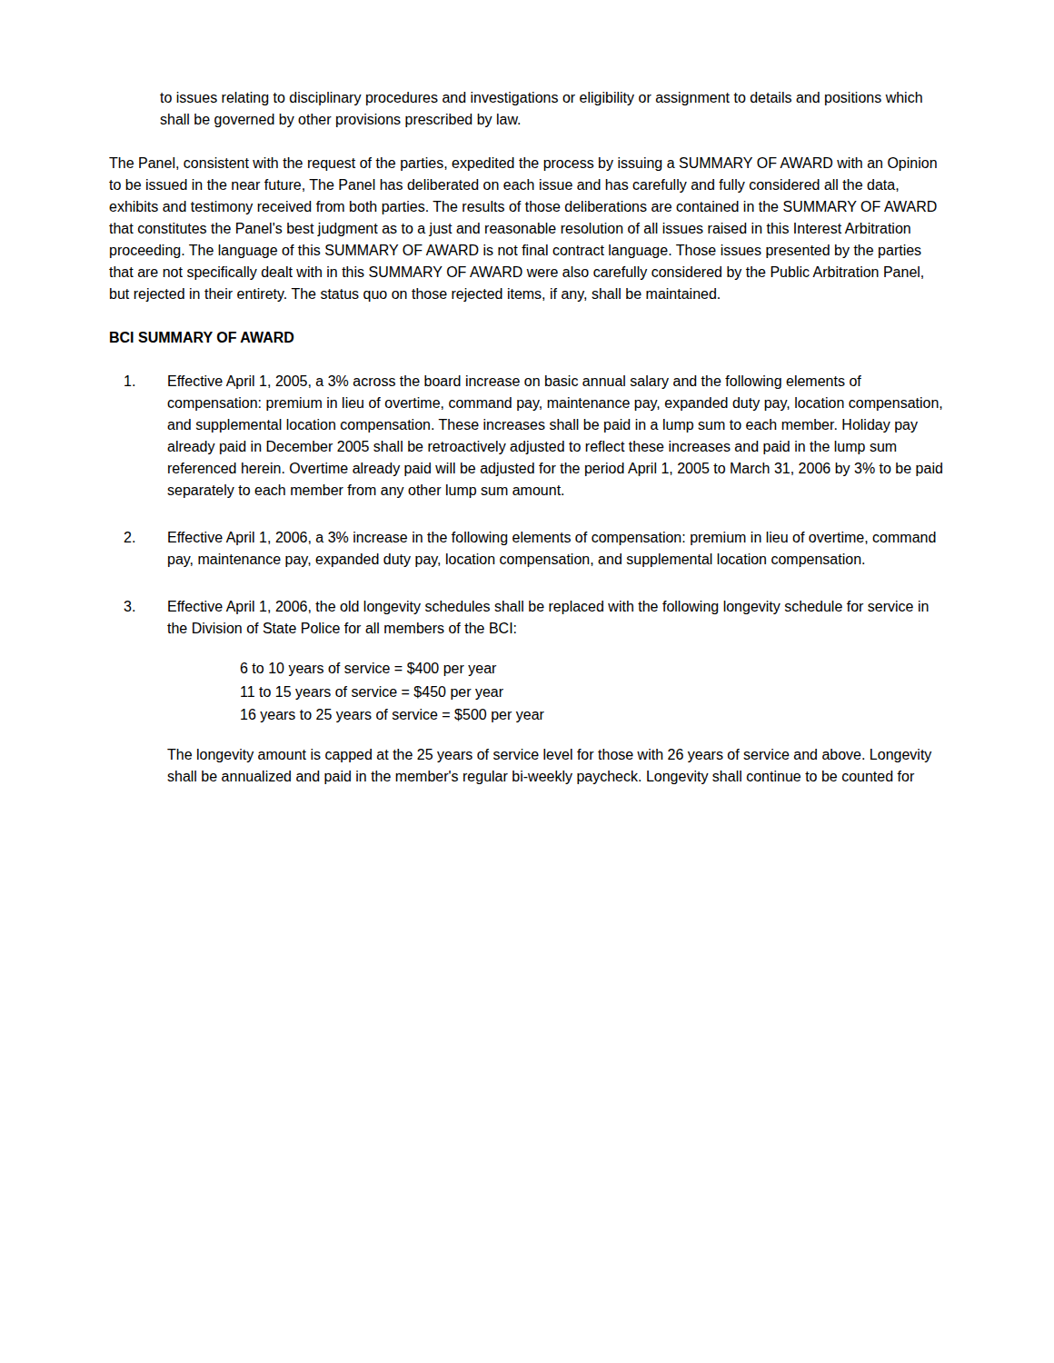to issues relating to disciplinary procedures and investigations or eligibility or assignment to details and positions which shall be governed by other provisions prescribed by law.
The Panel, consistent with the request of the parties, expedited the process by issuing a SUMMARY OF AWARD with an Opinion to be issued in the near future, The Panel has deliberated on each issue and has carefully and fully considered all the data, exhibits and testimony received from both parties. The results of those deliberations are contained in the SUMMARY OF AWARD that constitutes the Panel's best judgment as to a just and reasonable resolution of all issues raised in this Interest Arbitration proceeding. The language of this SUMMARY OF AWARD is not final contract language. Those issues presented by the parties that are not specifically dealt with in this SUMMARY OF AWARD were also carefully considered by the Public Arbitration Panel, but rejected in their entirety. The status quo on those rejected items, if any, shall be maintained.
BCI SUMMARY OF AWARD
Effective April 1, 2005, a 3% across the board increase on basic annual salary and the following elements of compensation: premium in lieu of overtime, command pay, maintenance pay, expanded duty pay, location compensation, and supplemental location compensation. These increases shall be paid in a lump sum to each member. Holiday pay already paid in December 2005 shall be retroactively adjusted to reflect these increases and paid in the lump sum referenced herein. Overtime already paid will be adjusted for the period April 1, 2005 to March 31, 2006 by 3% to be paid separately to each member from any other lump sum amount.
Effective April 1, 2006, a 3% increase in the following elements of compensation: premium in lieu of overtime, command pay, maintenance pay, expanded duty pay, location compensation, and supplemental location compensation.
Effective April 1, 2006, the old longevity schedules shall be replaced with the following longevity schedule for service in the Division of State Police for all members of the BCI:
6 to 10 years of service = $400 per year
11 to 15 years of service = $450 per year
16 years to 25 years of service = $500 per year
The longevity amount is capped at the 25 years of service level for those with 26 years of service and above. Longevity shall be annualized and paid in the member's regular bi-weekly paycheck. Longevity shall continue to be counted for